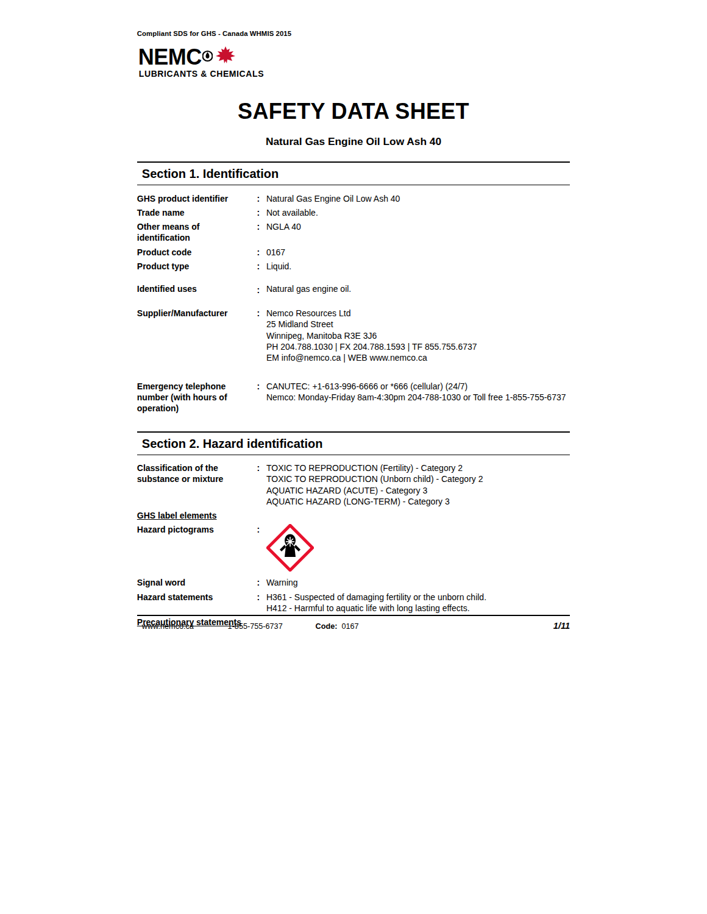Compliant SDS for GHS - Canada WHMIS 2015
NEMC
LUBRICANTS & CHEMICALS
SAFETY DATA SHEET
Natural Gas Engine Oil Low Ash 40
Section 1. Identification
| GHS product identifier | : | Natural Gas Engine Oil Low Ash 40 |
| Trade name | : | Not available. |
| Other means of identification | : | NGLA 40 |
| Product code | : | 0167 |
| Product type | : | Liquid. |
| Identified uses | : | Natural gas engine oil. |
| Supplier/Manufacturer | : | Nemco Resources Ltd 25 Midland Street Winnipeg, Manitoba R3E 3J6 PH 204.788.1030 / FX 204.788.1593 / TF 855.755.6737 EM info@nemco.ca / WEB www.nemco.ca |
| Emergency telephone number (with hours of operation) | : | CANUTEC: +1-613-996-6666 or *666 (cellular) (24/7) Nemco: Monday-Friday 8am-4:30pm 204-788-1030 or Toll free 1-855-755-6737 |
Section 2. Hazard identification
| Classification of the substance or mixture | : | TOXIC TO REPRODUCTION (Fertility) - Category 2 TOXIC TO REPRODUCTION (Unborn child) - Category 2 AQUATIC HAZARD (ACUTE) - Category 3 AQUATIC HAZARD (LONG-TERM) - Category 3 |
| GHS label elements |
| Hazard pictograms | : | |
| Signal word | : | Warning |
| Hazard statements | : | H361 - Suspected of damaging fertility or the unborn child. H412 - Harmful to aquatic life with long lasting effects. |
| Precautionary statements |
www.nemco.ca
1-855-755-6737
Code: 0167
1/11